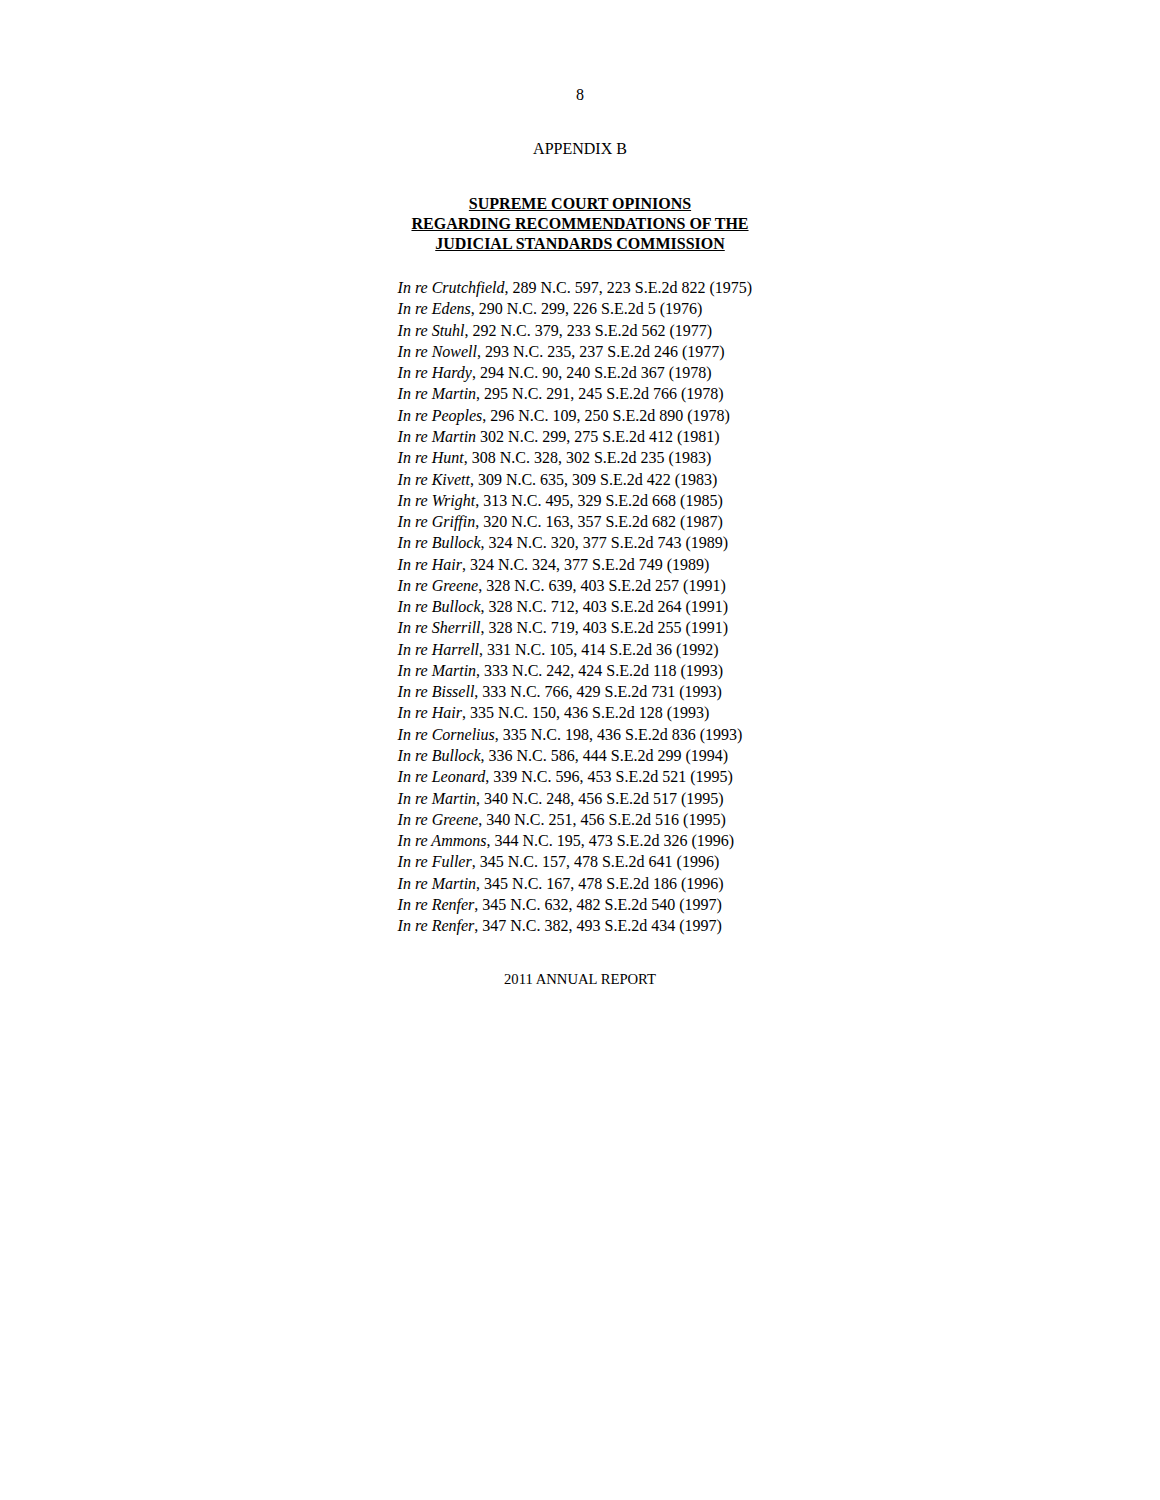8
APPENDIX B
SUPREME COURT OPINIONS
REGARDING RECOMMENDATIONS OF THE
JUDICIAL STANDARDS COMMISSION
In re Crutchfield, 289 N.C. 597, 223 S.E.2d 822 (1975)
In re Edens, 290 N.C. 299, 226 S.E.2d 5 (1976)
In re Stuhl, 292 N.C. 379, 233 S.E.2d 562 (1977)
In re Nowell, 293 N.C. 235, 237 S.E.2d 246 (1977)
In re Hardy, 294 N.C. 90, 240 S.E.2d 367 (1978)
In re Martin, 295 N.C. 291, 245 S.E.2d 766 (1978)
In re Peoples, 296 N.C. 109, 250 S.E.2d 890 (1978)
In re Martin 302 N.C. 299, 275 S.E.2d 412 (1981)
In re Hunt, 308 N.C. 328, 302 S.E.2d 235 (1983)
In re Kivett, 309 N.C. 635, 309 S.E.2d 422 (1983)
In re Wright, 313 N.C. 495, 329 S.E.2d 668 (1985)
In re Griffin, 320 N.C. 163, 357 S.E.2d 682 (1987)
In re Bullock, 324 N.C. 320, 377 S.E.2d 743 (1989)
In re Hair, 324 N.C. 324, 377 S.E.2d 749 (1989)
In re Greene, 328 N.C. 639, 403 S.E.2d 257 (1991)
In re Bullock, 328 N.C. 712, 403 S.E.2d 264 (1991)
In re Sherrill, 328 N.C. 719, 403 S.E.2d 255 (1991)
In re Harrell, 331 N.C. 105, 414 S.E.2d 36 (1992)
In re Martin, 333 N.C. 242, 424 S.E.2d 118 (1993)
In re Bissell, 333 N.C. 766, 429 S.E.2d 731 (1993)
In re Hair, 335 N.C. 150, 436 S.E.2d 128 (1993)
In re Cornelius, 335 N.C. 198, 436 S.E.2d 836 (1993)
In re Bullock, 336 N.C. 586, 444 S.E.2d 299 (1994)
In re Leonard, 339 N.C. 596, 453 S.E.2d 521 (1995)
In re Martin, 340 N.C. 248, 456 S.E.2d 517 (1995)
In re Greene, 340 N.C. 251, 456 S.E.2d 516 (1995)
In re Ammons, 344 N.C. 195, 473 S.E.2d 326 (1996)
In re Fuller, 345 N.C. 157, 478 S.E.2d 641 (1996)
In re Martin, 345 N.C. 167, 478 S.E.2d 186 (1996)
In re Renfer, 345 N.C. 632, 482 S.E.2d 540 (1997)
In re Renfer, 347 N.C. 382, 493 S.E.2d 434 (1997)
2011 ANNUAL REPORT